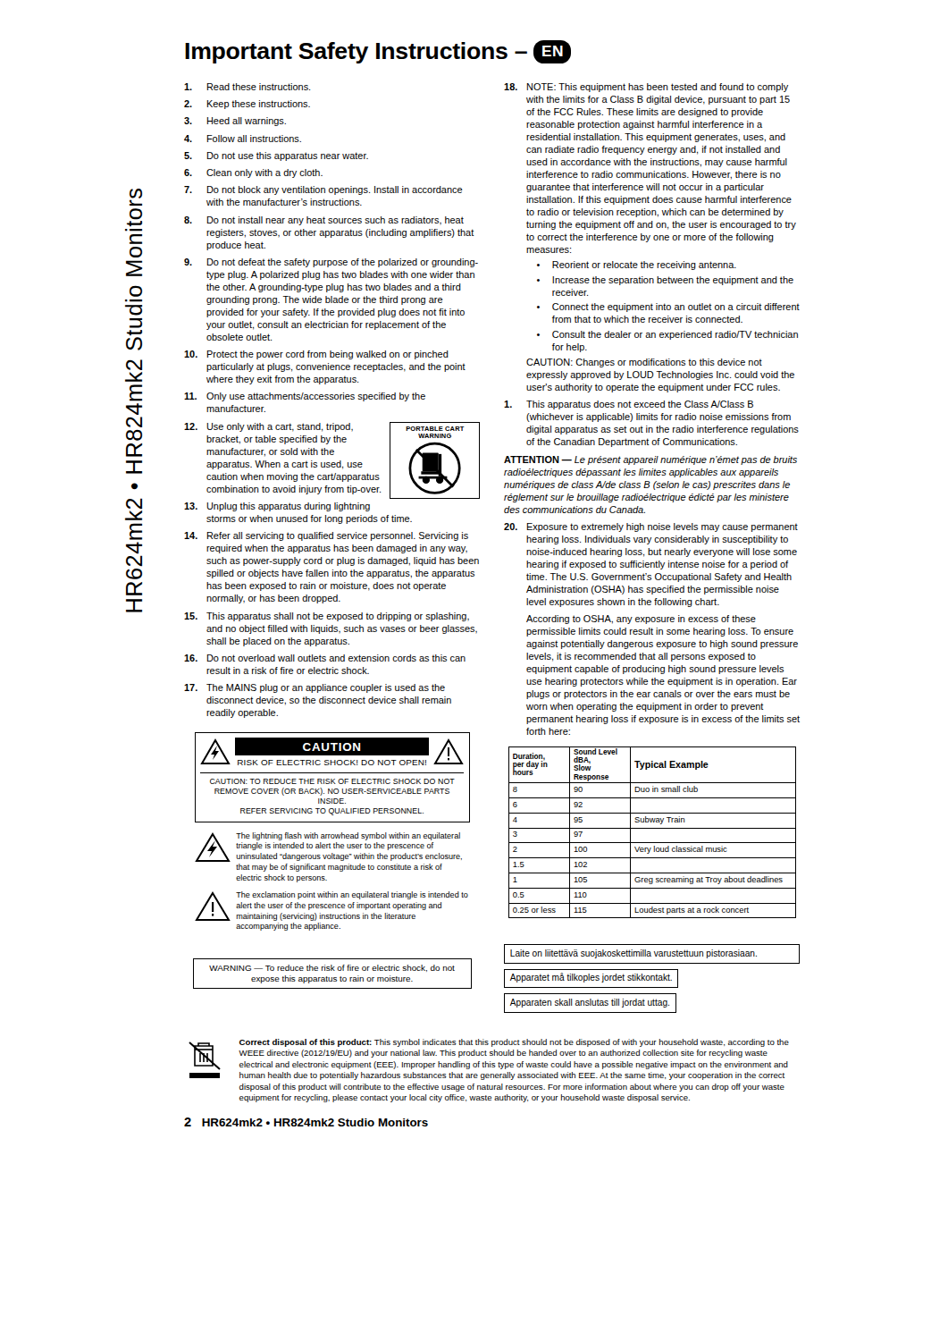HR624mk2 • HR824mk2 Studio Monitors
Important Safety Instructions – EN
Read these instructions.
Keep these instructions.
Heed all warnings.
Follow all instructions.
Do not use this apparatus near water.
Clean only with a dry cloth.
Do not block any ventilation openings. Install in accordance with the manufacturer’s instructions.
Do not install near any heat sources such as radiators, heat registers, stoves, or other apparatus (including amplifiers) that produce heat.
Do not defeat the safety purpose of the polarized or grounding-type plug. A polarized plug has two blades with one wider than the other. A grounding-type plug has two blades and a third grounding prong. The wide blade or the third prong are provided for your safety. If the provided plug does not fit into your outlet, consult an electrician for replacement of the obsolete outlet.
Protect the power cord from being walked on or pinched particularly at plugs, convenience receptacles, and the point where they exit from the apparatus.
Only use attachments/accessories specified by the manufacturer.
PORTABLE CART
WARNING
Use only with a cart, stand, tripod, bracket, or table specified by the manufacturer, or sold with the apparatus. When a cart is used, use caution when moving the cart/apparatus combination to avoid injury from tip-over.
Unplug this apparatus during lightning storms or when unused for long periods of time.
Refer all servicing to qualified service personnel. Servicing is required when the apparatus has been damaged in any way, such as power-supply cord or plug is damaged, liquid has been spilled or objects have fallen into the apparatus, the apparatus has been exposed to rain or moisture, does not operate normally, or has been dropped.
This apparatus shall not be exposed to dripping or splashing, and no object filled with liquids, such as vases or beer glasses, shall be placed on the apparatus.
Do not overload wall outlets and extension cords as this can result in a risk of fire or electric shock.
The MAINS plug or an appliance coupler is used as the disconnect device, so the disconnect device shall remain readily operable.
CAUTION
RISK OF ELECTRIC SHOCK! DO NOT OPEN!
CAUTION: TO REDUCE THE RISK OF ELECTRIC SHOCK DO NOT
REMOVE COVER (OR BACK). NO USER-SERVICEABLE PARTS INSIDE.
REFER SERVICING TO QUALIFIED PERSONNEL.
The lightning flash with arrowhead symbol within an equilateral triangle is intended to alert the user to the prescence of uninsulated “dangerous voltage” within the product’s enclosure, that may be of significant magnitude to constitute a risk of electric shock to persons.
The exclamation point within an equilateral triangle is intended to alert the user of the prescence of important operating and maintaining (servicing) instructions in the literature accompanying the appliance.
WARNING — To reduce the risk of fire or electric shock, do not expose this apparatus to rain or moisture.
NOTE: This equipment has been tested and found to comply with the limits for a Class B digital device, pursuant to part 15 of the FCC Rules. These limits are designed to provide reasonable protection against harmful interference in a residential installation. This equipment generates, uses, and can radiate radio frequency energy and, if not installed and used in accordance with the instructions, may cause harmful interference to radio communications. However, there is no guarantee that interference will not occur in a particular installation. If this equipment does cause harmful interference to radio or television reception, which can be determined by turning the equipment off and on, the user is encouraged to try to correct the interference by one or more of the following measures:
Reorient or relocate the receiving antenna.
Increase the separation between the equipment and the receiver.
Connect the equipment into an outlet on a circuit different from that to which the receiver is connected.
Consult the dealer or an experienced radio/TV technician for help.
CAUTION: Changes or modifications to this device not expressly approved by LOUD Technologies Inc. could void the user's authority to operate the equipment under FCC rules.
This apparatus does not exceed the Class A/Class B (whichever is applicable) limits for radio noise emissions from digital apparatus as set out in the radio interference regulations of the Canadian Department of Communications.
ATTENTION — Le présent appareil numérique n’émet pas de bruits radioélectriques dépassant les limites applicables aux appareils numériques de class A/de class B (selon le cas) prescrites dans le réglement sur le brouillage radioélectrique édicté par les ministere des communications du Canada.
Exposure to extremely high noise levels may cause permanent hearing loss. Individuals vary considerably in susceptibility to noise-induced hearing loss, but nearly everyone will lose some hearing if exposed to sufficiently intense noise for a period of time. The U.S. Government’s Occupational Safety and Health Administration (OSHA) has specified the permissible noise level exposures shown in the following chart.
According to OSHA, any exposure in excess of these permissible limits could result in some hearing loss. To ensure against potentially dangerous exposure to high sound pressure levels, it is recommended that all persons exposed to equipment capable of producing high sound pressure levels use hearing protectors while the equipment is in operation. Ear plugs or protectors in the ear canals or over the ears must be worn when operating the equipment in order to prevent permanent hearing loss if exposure is in excess of the limits set forth here:
| Duration, per day in hours | Sound Level dBA, Slow Response | Typical Example |
| --- | --- | --- |
| 8 | 90 | Duo in small club |
| 6 | 92 | |
| 4 | 95 | Subway Train |
| 3 | 97 | |
| 2 | 100 | Very loud classical music |
| 1.5 | 102 | |
| 1 | 105 | Greg screaming at Troy about deadlines |
| 0.5 | 110 | |
| 0.25 or less | 115 | Loudest parts at a rock concert |
Laite on liitettävä suojakoskettimilla varustettuun pistorasiaan.
Apparatet må tilkoples jordet stikkontakt.
Apparaten skall anslutas till jordat uttag.
Correct disposal of this product: This symbol indicates that this product should not be disposed of with your household waste, according to the WEEE directive (2012/19/EU) and your national law. This product should be handed over to an authorized collection site for recycling waste electrical and electronic equipment (EEE). Improper handling of this type of waste could have a possible negative impact on the environment and human health due to potentially hazardous substances that are generally associated with EEE. At the same time, your cooperation in the correct disposal of this product will contribute to the effective usage of natural resources. For more information about where you can drop off your waste equipment for recycling, please contact your local city office, waste authority, or your household waste disposal service.
2 HR624mk2 • HR824mk2 Studio Monitors